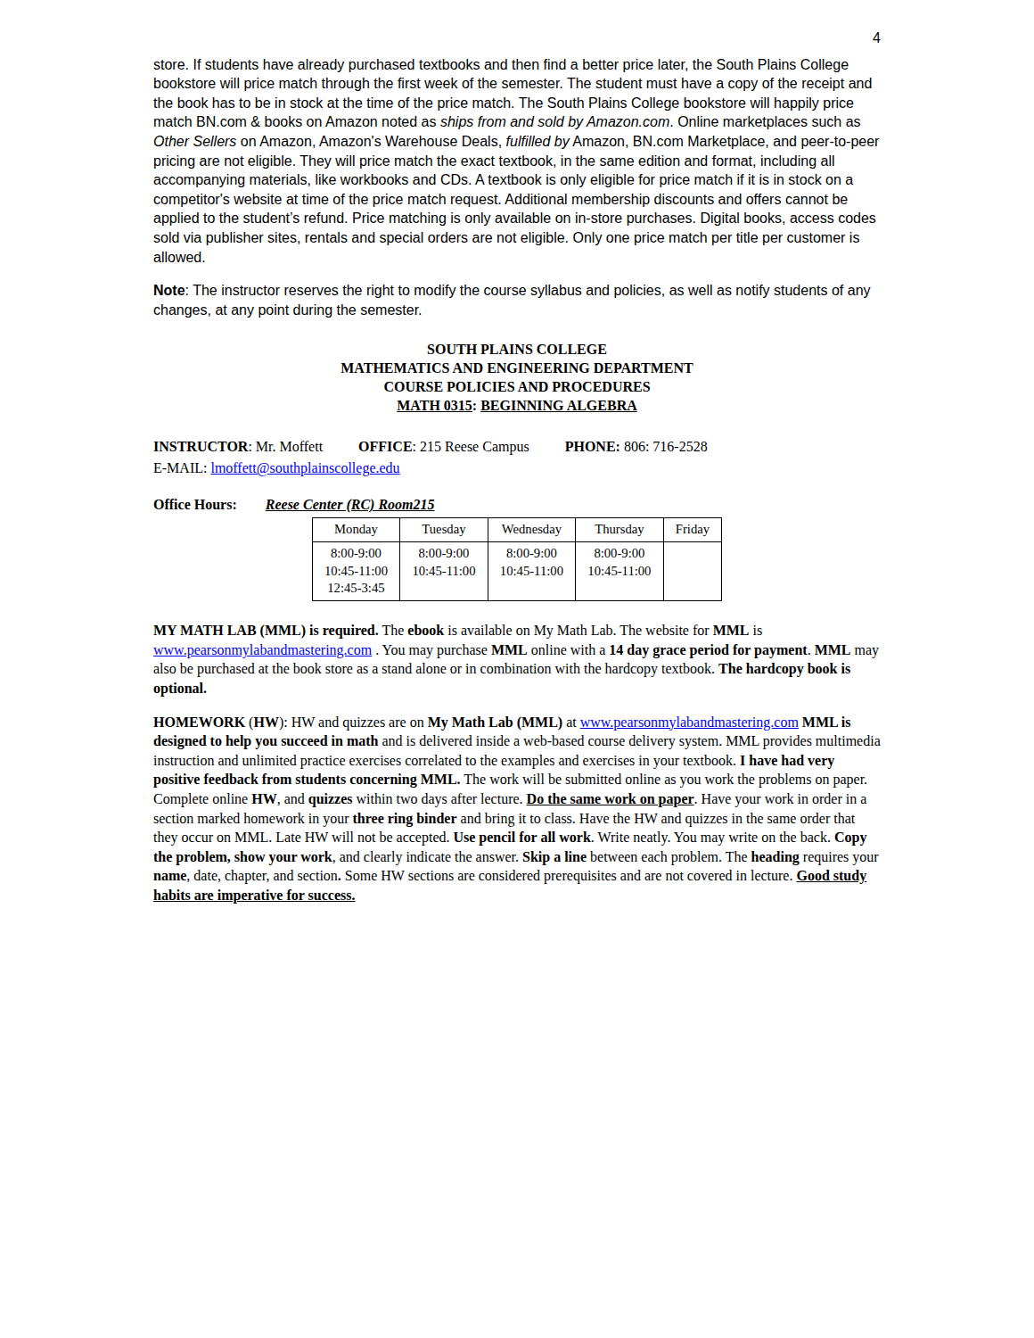4
store. If students have already purchased textbooks and then find a better price later, the South Plains College bookstore will price match through the first week of the semester. The student must have a copy of the receipt and the book has to be in stock at the time of the price match. The South Plains College bookstore will happily price match BN.com & books on Amazon noted as ships from and sold by Amazon.com. Online marketplaces such as Other Sellers on Amazon, Amazon's Warehouse Deals, fulfilled by Amazon, BN.com Marketplace, and peer-to-peer pricing are not eligible. They will price match the exact textbook, in the same edition and format, including all accompanying materials, like workbooks and CDs. A textbook is only eligible for price match if it is in stock on a competitor's website at time of the price match request. Additional membership discounts and offers cannot be applied to the student’s refund. Price matching is only available on in-store purchases. Digital books, access codes sold via publisher sites, rentals and special orders are not eligible. Only one price match per title per customer is allowed.
Note: The instructor reserves the right to modify the course syllabus and policies, as well as notify students of any changes, at any point during the semester.
SOUTH PLAINS COLLEGE
MATHEMATICS AND ENGINEERING DEPARTMENT
COURSE POLICIES AND PROCEDURES
MATH 0315: BEGINNING ALGEBRA
INSTRUCTOR: Mr. Moffett OFFICE: 215 Reese Campus PHONE: 806: 716-2528
E-MAIL: lmoffett@southplainscollege.edu
Office Hours:Reese Center (RC) Room215
| Monday | Tuesday | Wednesday | Thursday | Friday |
| 8:00-9:00 10:45-11:00 12:45-3:45 | 8:00-9:00 10:45-11:00 | 8:00-9:00 10:45-11:00 | 8:00-9:00 10:45-11:00 | |
MY MATH LAB (MML) is required. The ebook is available on My Math Lab. The website for MML is www.pearsonmylabandmastering.com . You may purchase MML online with a 14 day grace period for payment. MML may also be purchased at the book store as a stand alone or in combination with the hardcopy textbook. The hardcopy book is optional.
HOMEWORK (HW): HW and quizzes are on My Math Lab (MML) at www.pearsonmylabandmastering.com MML is designed to help you succeed in math and is delivered inside a web-based course delivery system. MML provides multimedia instruction and unlimited practice exercises correlated to the examples and exercises in your textbook. I have had very positive feedback from students concerning MML. The work will be submitted online as you work the problems on paper. Complete online HW, and quizzes within two days after lecture. Do the same work on paper. Have your work in order in a section marked homework in your three ring binder and bring it to class. Have the HW and quizzes in the same order that they occur on MML. Late HW will not be accepted. Use pencil for all work. Write neatly. You may write on the back. Copy the problem, show your work, and clearly indicate the answer. Skip a line between each problem. The heading requires your name, date, chapter, and section. Some HW sections are considered prerequisites and are not covered in lecture. Good study habits are imperative for success.